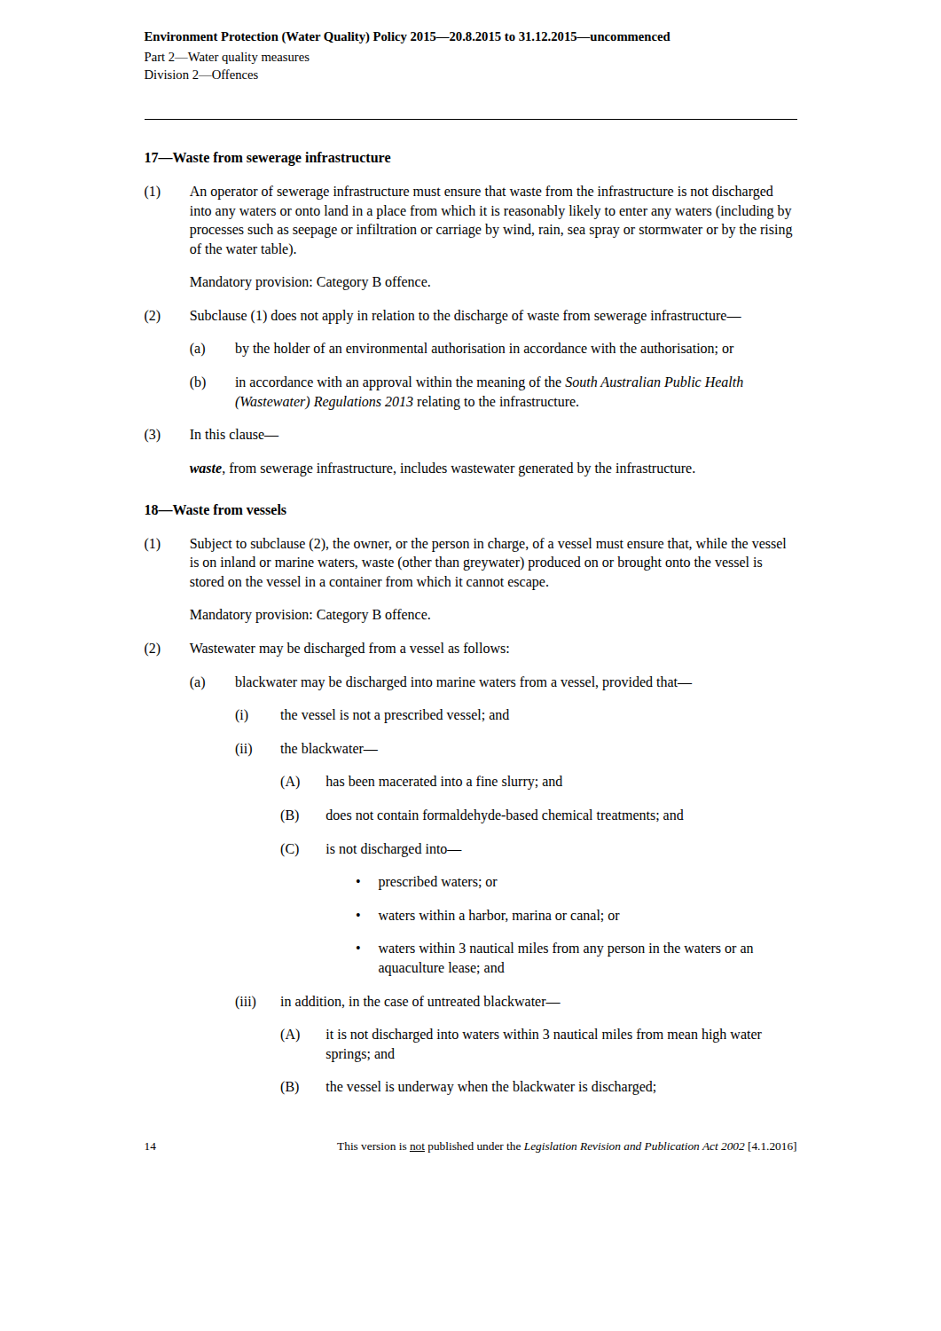Environment Protection (Water Quality) Policy 2015—20.8.2015 to 31.12.2015—uncommenced
Part 2—Water quality measures
Division 2—Offences
17—Waste from sewerage infrastructure
(1) An operator of sewerage infrastructure must ensure that waste from the infrastructure is not discharged into any waters or onto land in a place from which it is reasonably likely to enter any waters (including by processes such as seepage or infiltration or carriage by wind, rain, sea spray or stormwater or by the rising of the water table).
Mandatory provision: Category B offence.
(2) Subclause (1) does not apply in relation to the discharge of waste from sewerage infrastructure—
(a) by the holder of an environmental authorisation in accordance with the authorisation; or
(b) in accordance with an approval within the meaning of the South Australian Public Health (Wastewater) Regulations 2013 relating to the infrastructure.
(3) In this clause—
waste, from sewerage infrastructure, includes wastewater generated by the infrastructure.
18—Waste from vessels
(1) Subject to subclause (2), the owner, or the person in charge, of a vessel must ensure that, while the vessel is on inland or marine waters, waste (other than greywater) produced on or brought onto the vessel is stored on the vessel in a container from which it cannot escape.
Mandatory provision: Category B offence.
(2) Wastewater may be discharged from a vessel as follows:
(a) blackwater may be discharged into marine waters from a vessel, provided that—
(i) the vessel is not a prescribed vessel; and
(ii) the blackwater—
(A) has been macerated into a fine slurry; and
(B) does not contain formaldehyde-based chemical treatments; and
(C) is not discharged into—
•prescribed waters; or
•waters within a harbor, marina or canal; or
•waters within 3 nautical miles from any person in the waters or an aquaculture lease; and
(iii) in addition, in the case of untreated blackwater—
(A) it is not discharged into waters within 3 nautical miles from mean high water springs; and
(B) the vessel is underway when the blackwater is discharged;
14 This version is not published under the Legislation Revision and Publication Act 2002 [4.1.2016]